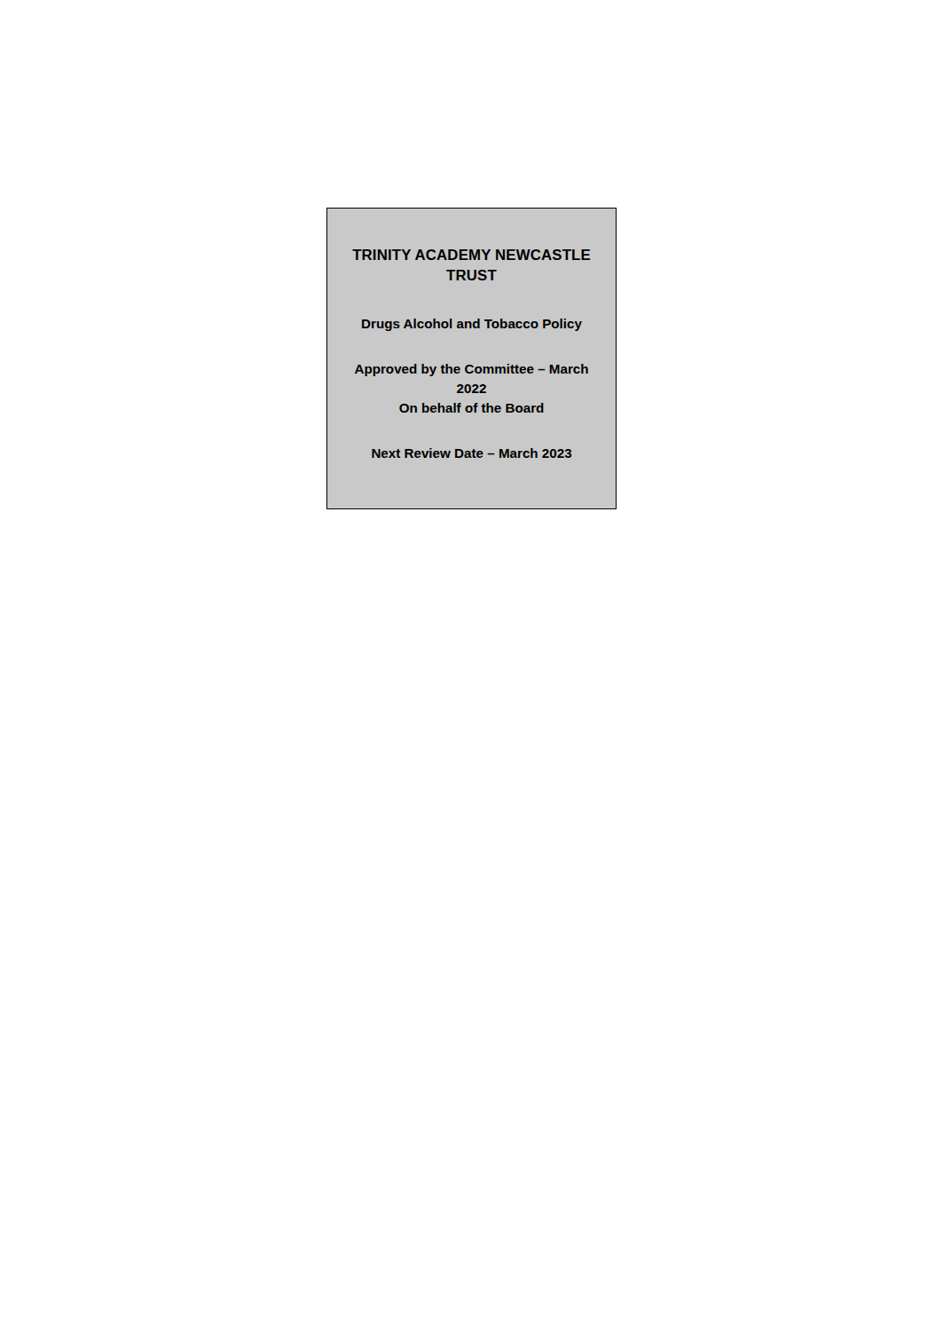TRINITY ACADEMY NEWCASTLE TRUST
Drugs Alcohol and Tobacco Policy
Approved by the Committee – March 2022
On behalf of the Board
Next Review Date – March 2023